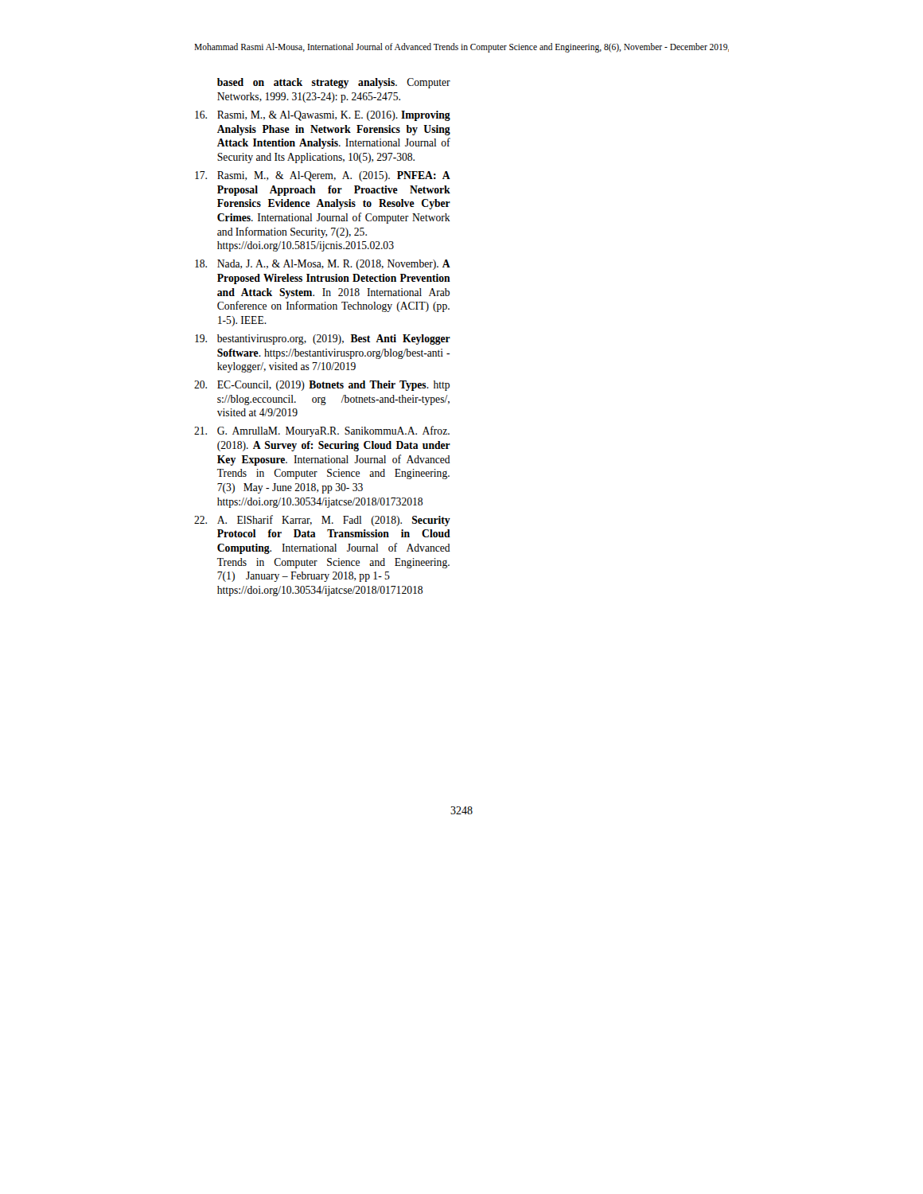Mohammad Rasmi Al-Mousa, International Journal of Advanced Trends in Computer Science and Engineering, 8(6), November - December 2019, 3243 - 3248
based on attack strategy analysis. Computer Networks, 1999. 31(23-24): p. 2465-2475.
16. Rasmi, M., & Al-Qawasmi, K. E. (2016). Improving Analysis Phase in Network Forensics by Using Attack Intention Analysis. International Journal of Security and Its Applications, 10(5), 297-308.
17. Rasmi, M., & Al-Qerem, A. (2015). PNFEA: A Proposal Approach for Proactive Network Forensics Evidence Analysis to Resolve Cyber Crimes. International Journal of Computer Network and Information Security, 7(2), 25.
https://doi.org/10.5815/ijcnis.2015.02.03
18. Nada, J. A., & Al-Mosa, M. R. (2018, November). A Proposed Wireless Intrusion Detection Prevention and Attack System. In 2018 International Arab Conference on Information Technology (ACIT) (pp. 1-5). IEEE.
19. bestantiviruspro.org, (2019), Best Anti Keylogger Software. https://bestantiviruspro.org/blog/best-anti -keylogger/, visited as 7/10/2019
20. EC-Council, (2019) Botnets and Their Types. https://blog.eccouncil. org /botnets-and-their-types/, visited at 4/9/2019
21. G. AmrullaM. MouryaR.R. SanikommuA.A. Afroz. (2018). A Survey of: Securing Cloud Data under Key Exposure. International Journal of Advanced Trends in Computer Science and Engineering. 7(3) May - June 2018, pp 30- 33
https://doi.org/10.30534/ijatcse/2018/01732018
22. A. ElSharif Karrar, M. Fadl (2018). Security Protocol for Data Transmission in Cloud Computing. International Journal of Advanced Trends in Computer Science and Engineering. 7(1) January – February 2018, pp 1- 5
https://doi.org/10.30534/ijatcse/2018/01712018
3248